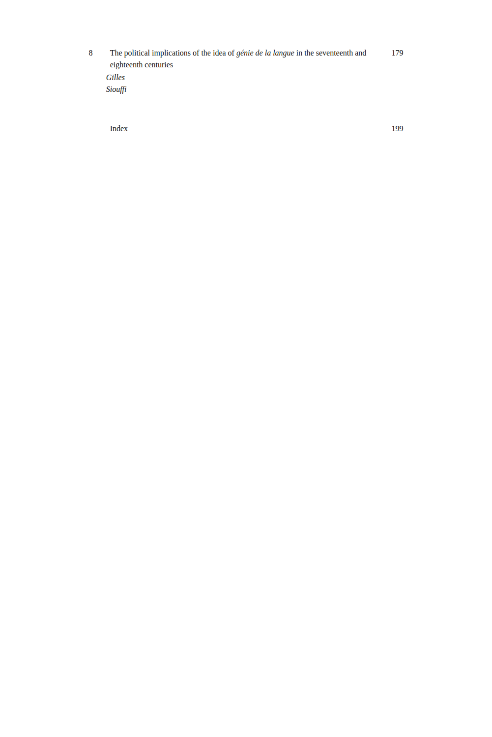8 The political implications of the idea of génie de la langue in the seventeenth and eighteenth centuries 179 Gilles Siouffi
Index 199